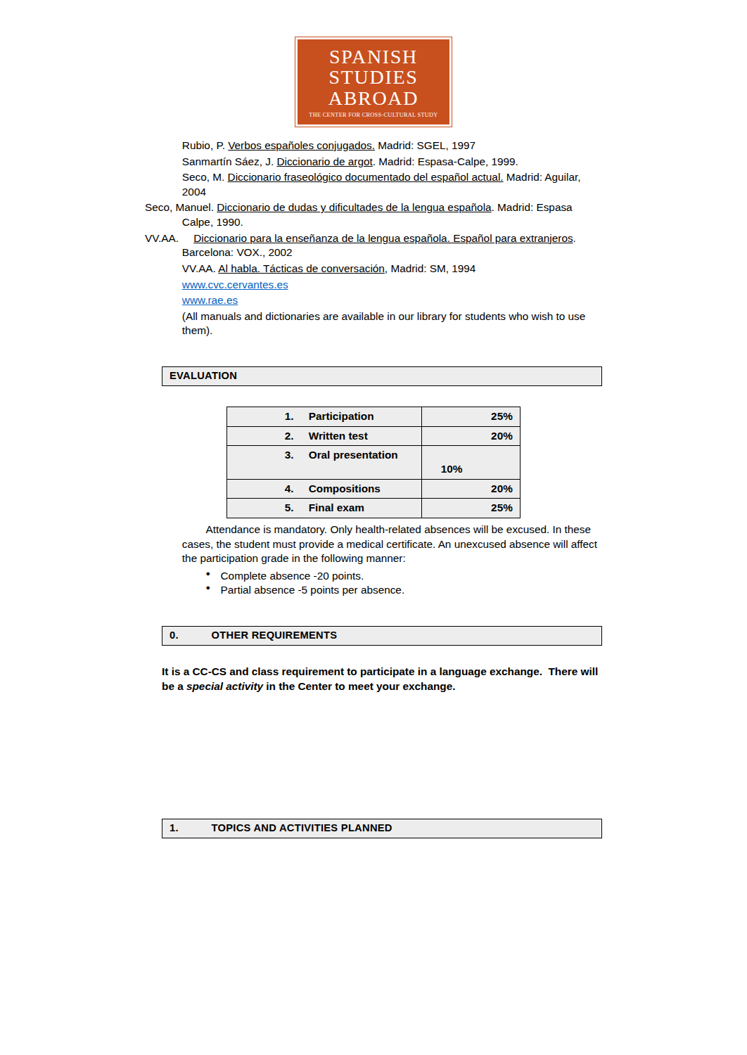SPANISH STUDIES ABROAD The Center for Cross-Cultural Study
Rubio, P. Verbos españoles conjugados. Madrid: SGEL, 1997
Sanmartín Sáez, J. Diccionario de argot. Madrid: Espasa-Calpe, 1999.
Seco, M. Diccionario fraseológico documentado del español actual. Madrid: Aguilar, 2004
Seco, Manuel. Diccionario de dudas y dificultades de la lengua española. Madrid: Espasa Calpe, 1990.
VV.AA. Diccionario para la enseñanza de la lengua española. Español para extranjeros. Barcelona: VOX., 2002
VV.AA. Al habla. Tácticas de conversación, Madrid: SM, 1994
www.cvc.cervantes.es
www.rae.es
(All manuals and dictionaries are available in our library for students who wish to use them).
EVALUATION
| 1. Participation | 25% |
| 2. Written test | 20% |
| 3. Oral presentation | 10% |
| 4. Compositions | 20% |
| 5. Final exam | 25% |
Attendance is mandatory. Only health-related absences will be excused. In these cases, the student must provide a medical certificate. An unexcused absence will affect the participation grade in the following manner:
Complete absence -20 points.
Partial absence -5 points per absence.
0. OTHER REQUIREMENTS
It is a CC-CS and class requirement to participate in a language exchange. There will be a special activity in the Center to meet your exchange.
1. TOPICS AND ACTIVITIES PLANNED